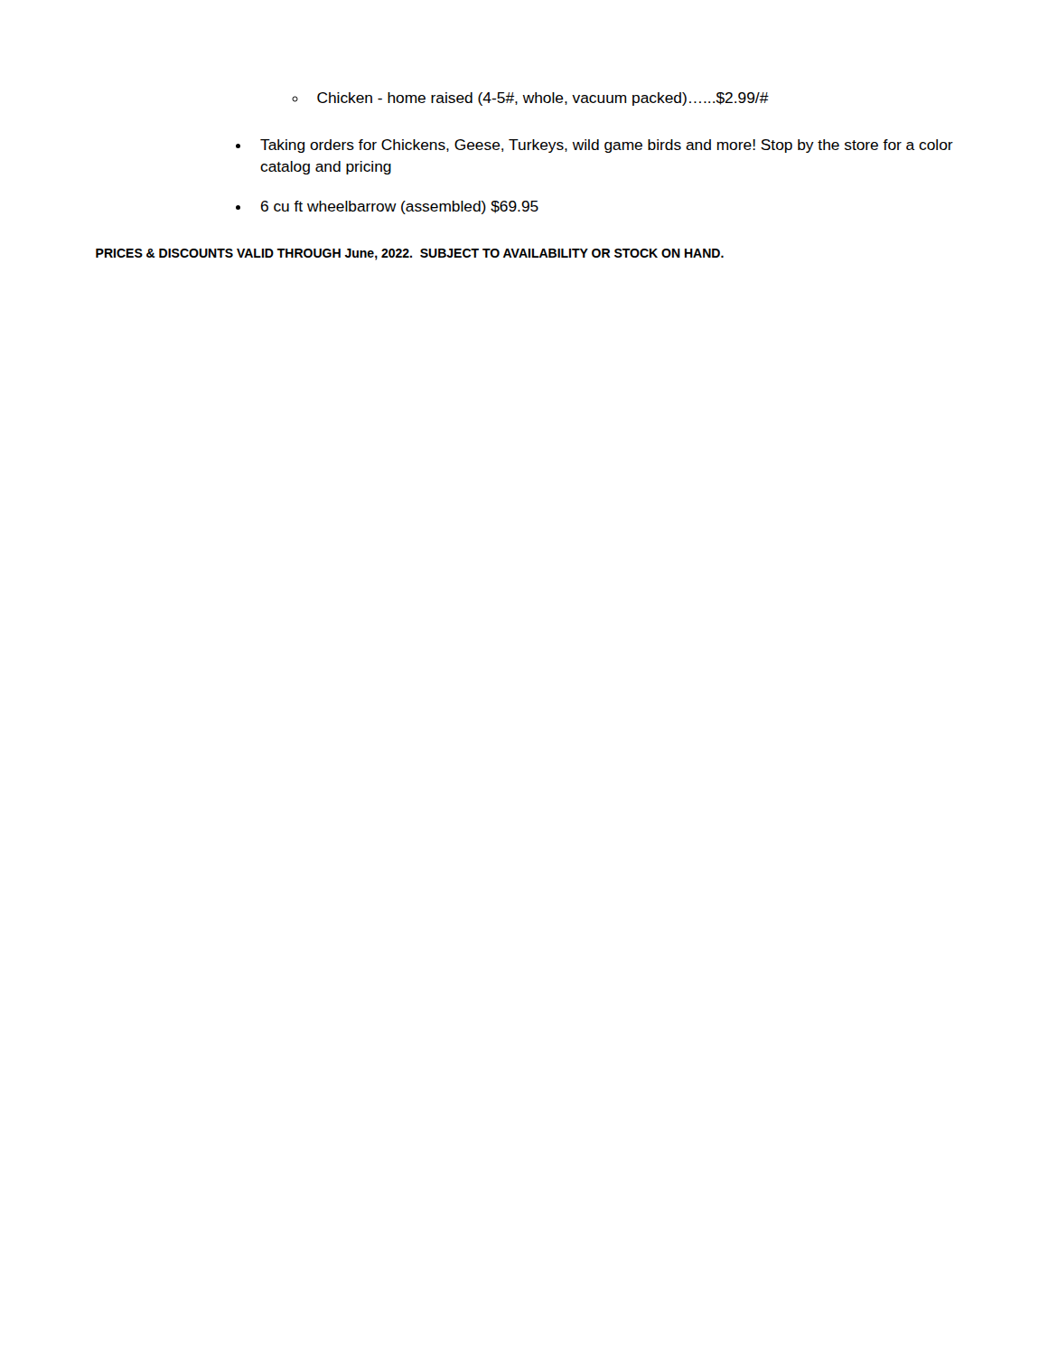Chicken - home raised (4-5#, whole, vacuum packed)…...$2.99/#
Taking orders for Chickens, Geese, Turkeys, wild game birds and more! Stop by the store for a color catalog and pricing
6 cu ft wheelbarrow (assembled) $69.95
PRICES & DISCOUNTS VALID THROUGH June, 2022. SUBJECT TO AVAILABILITY OR STOCK ON HAND.